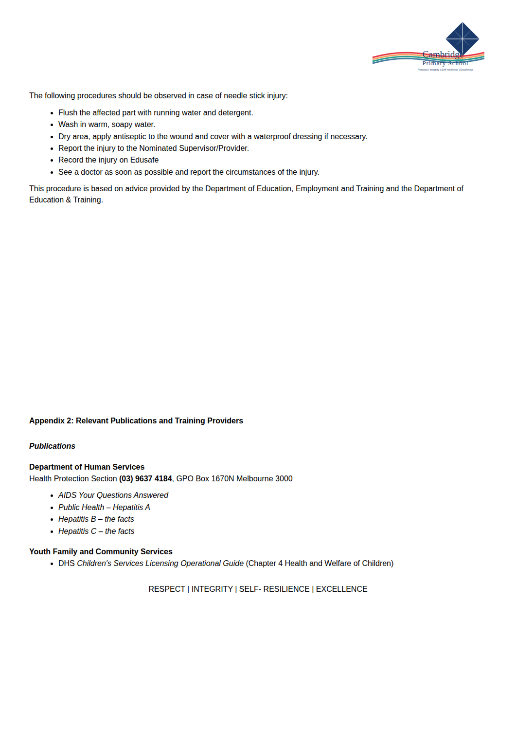Cambridge Primary School Respect | Integrity | Self-resilience | Excellence
The following procedures should be observed in case of needle stick injury:
Flush the affected part with running water and detergent.
Wash in warm, soapy water.
Dry area, apply antiseptic to the wound and cover with a waterproof dressing if necessary.
Report the injury to the Nominated Supervisor/Provider.
Record the injury on Edusafe
See a doctor as soon as possible and report the circumstances of the injury.
This procedure is based on advice provided by the Department of Education, Employment and Training and the Department of Education & Training.
Appendix 2: Relevant Publications and Training Providers
Publications
Department of Human Services
Health Protection Section (03) 9637 4184, GPO Box 1670N Melbourne 3000
AIDS Your Questions Answered
Public Health – Hepatitis A
Hepatitis B – the facts
Hepatitis C – the facts
Youth Family and Community Services
DHS Children's Services Licensing Operational Guide (Chapter 4 Health and Welfare of Children)
RESPECT | INTEGRITY | SELF- RESILIENCE | EXCELLENCE